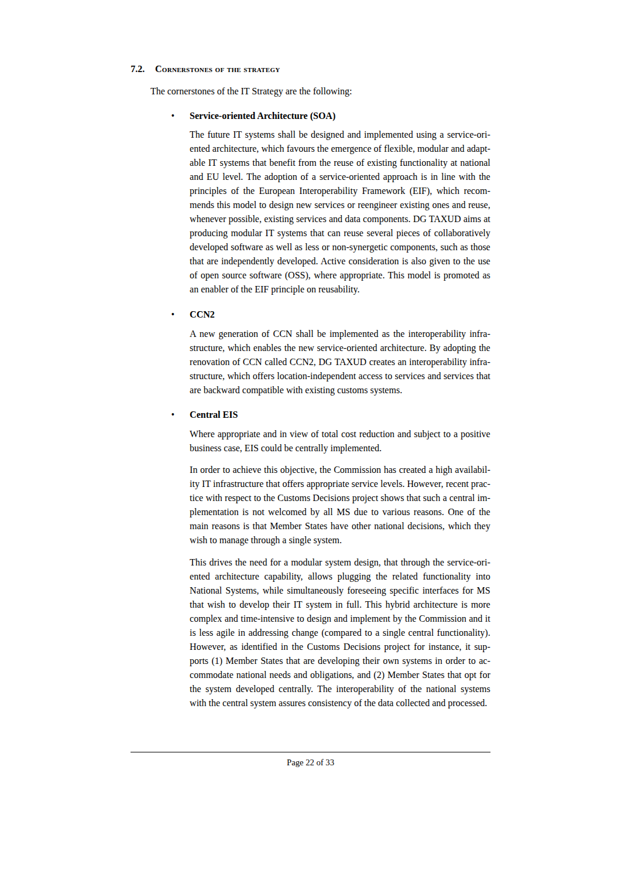7.2. Cornerstones of the strategy
The cornerstones of the IT Strategy are the following:
Service-oriented Architecture (SOA)
The future IT systems shall be designed and implemented using a service-oriented architecture, which favours the emergence of flexible, modular and adaptable IT systems that benefit from the reuse of existing functionality at national and EU level. The adoption of a service-oriented approach is in line with the principles of the European Interoperability Framework (EIF), which recommends this model to design new services or reengineer existing ones and reuse, whenever possible, existing services and data components. DG TAXUD aims at producing modular IT systems that can reuse several pieces of collaboratively developed software as well as less or non-synergetic components, such as those that are independently developed. Active consideration is also given to the use of open source software (OSS), where appropriate. This model is promoted as an enabler of the EIF principle on reusability.
CCN2
A new generation of CCN shall be implemented as the interoperability infrastructure, which enables the new service-oriented architecture. By adopting the renovation of CCN called CCN2, DG TAXUD creates an interoperability infrastructure, which offers location-independent access to services and services that are backward compatible with existing customs systems.
Central EIS
Where appropriate and in view of total cost reduction and subject to a positive business case, EIS could be centrally implemented.
In order to achieve this objective, the Commission has created a high availability IT infrastructure that offers appropriate service levels. However, recent practice with respect to the Customs Decisions project shows that such a central implementation is not welcomed by all MS due to various reasons. One of the main reasons is that Member States have other national decisions, which they wish to manage through a single system.
This drives the need for a modular system design, that through the service-oriented architecture capability, allows plugging the related functionality into National Systems, while simultaneously foreseeing specific interfaces for MS that wish to develop their IT system in full. This hybrid architecture is more complex and time-intensive to design and implement by the Commission and it is less agile in addressing change (compared to a single central functionality). However, as identified in the Customs Decisions project for instance, it supports (1) Member States that are developing their own systems in order to accommodate national needs and obligations, and (2) Member States that opt for the system developed centrally. The interoperability of the national systems with the central system assures consistency of the data collected and processed.
Page 22 of 33